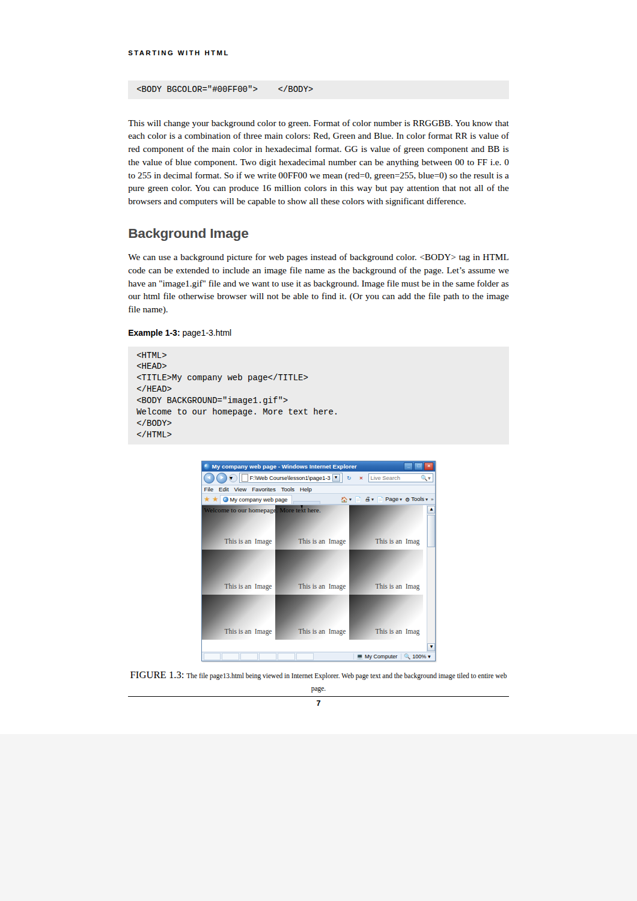Starting with HTML
<BODY BGCOLOR="#00FF00">    </BODY>
This will change your background color to green. Format of color number is RRGGBB. You know that each color is a combination of three main colors: Red, Green and Blue. In color format RR is value of red component of the main color in hexadecimal format. GG is value of green component and BB is the value of blue component. Two digit hexadecimal number can be anything between 00 to FF i.e. 0 to 255 in decimal format. So if we write 00FF00 we mean (red=0, green=255, blue=0) so the result is a pure green color. You can produce 16 million colors in this way but pay attention that not all of the browsers and computers will be capable to show all these colors with significant difference.
Background Image
We can use a background picture for web pages instead of background color. <BODY> tag in HTML code can be extended to include an image file name as the background of the page. Let’s assume we have an "image1.gif" file and we want to use it as background. Image file must be in the same folder as our html file otherwise browser will not be able to find it. (Or you can add the file path to the image file name).
Example 1-3: page1-3.html
<HTML>
<HEAD>
<TITLE>My company web page</TITLE>
</HEAD>
<BODY BACKGROUND="image1.gif">
Welcome to our homepage. More text here.
</BODY>
</HTML>
My company web page - Windows Internet Explorer
_□×
▾ F:\Web Course\lesson1\page1-3.html ▾ ↻ × Live Search 🔍 ▾
File Edit View Favorites Tools Help
★ ★
My company web page
🏠▾ 📄 🖨▾ 📄 Page ▾ ⚙ Tools ▾ »
This is an Image
This is an Image
This is an Imag
This is an Image
This is an Image
This is an Imag
This is an Image
This is an Image
This is an Imag
Welcome to our homepage. More text here.
▲
▼
💻My Computer
🔍100%▾
FIGURE 1.3: The file page13.html being viewed in Internet Explorer. Web page text and the background image tiled to entire web page.
7